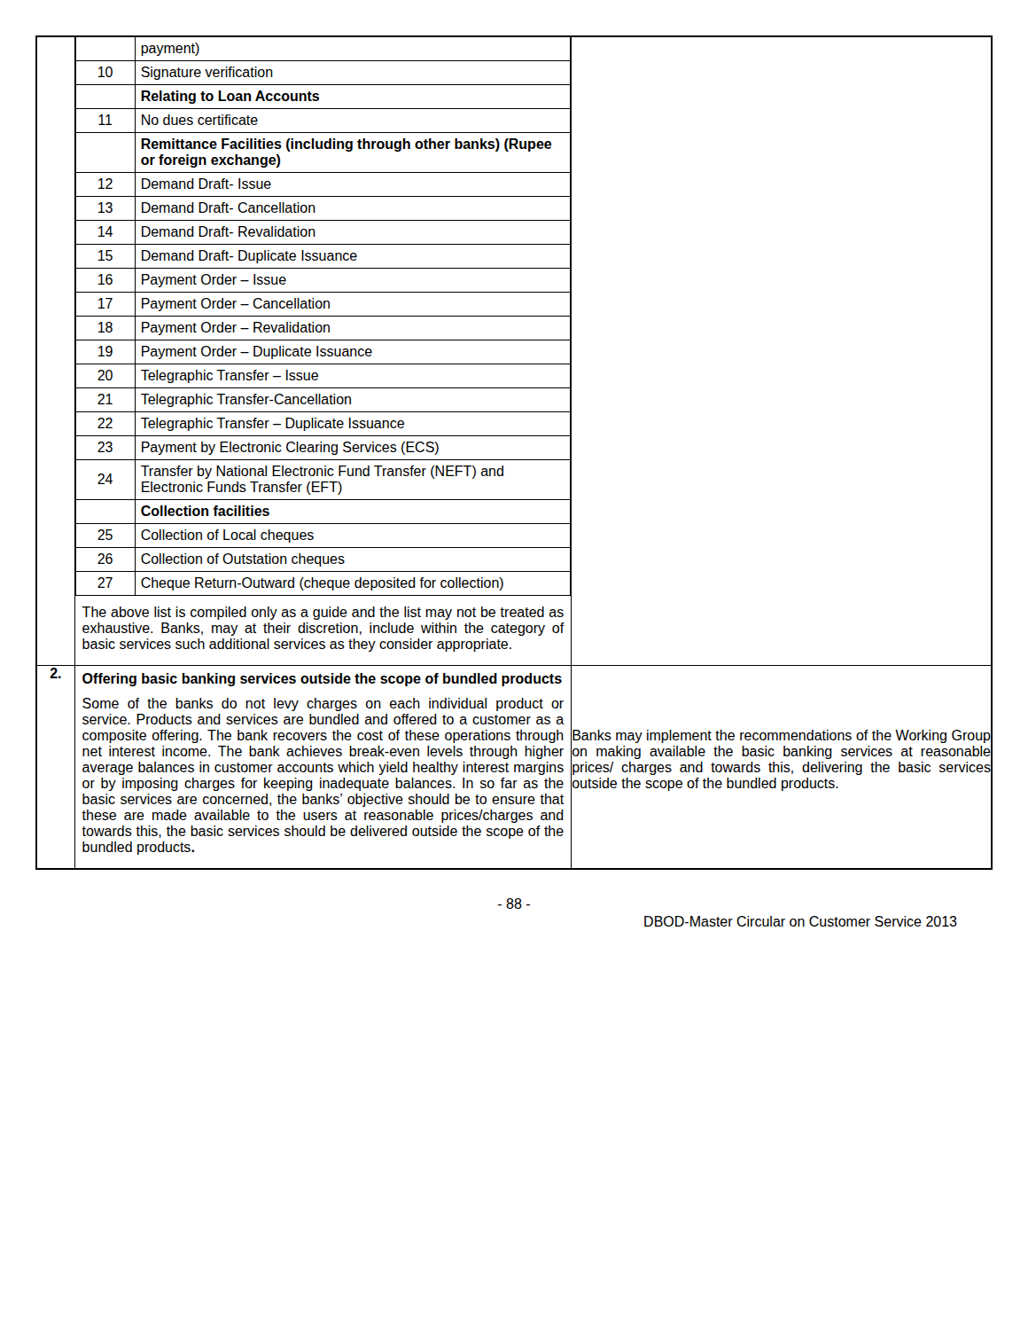| | / / payment) / / 10 / Signature verification / / / Relating to Loan Accounts / / 11 / No dues certificate / / / Remittance Facilities (including through other banks) (Rupee or foreign exchange) / / 12 / Demand Draft- Issue / / 13 / Demand Draft- Cancellation / / 14 / Demand Draft- Revalidation / / 15 / Demand Draft- Duplicate Issuance / / 16 / Payment Order – Issue / / 17 / Payment Order – Cancellation / / 18 / Payment Order – Revalidation / / 19 / Payment Order – Duplicate Issuance / / 20 / Telegraphic Transfer – Issue / / 21 / Telegraphic Transfer-Cancellation / / 22 / Telegraphic Transfer – Duplicate Issuance / / 23 / Payment by Electronic Clearing Services (ECS) / / 24 / Transfer by National Electronic Fund Transfer (NEFT) and Electronic Funds Transfer (EFT) / / / Collection facilities / / 25 / Collection of Local cheques / / 26 / Collection of Outstation cheques / / 27 / Cheque Return-Outward (cheque deposited for collection) / The above list is compiled only as a guide and the list may not be treated as exhaustive. Banks, may at their discretion, include within the category of basic services such additional services as they consider appropriate. | |
| 2. | Offering basic banking services outside the scope of bundled products Some of the banks do not levy charges on each individual product or service. Products and services are bundled and offered to a customer as a composite offering. The bank recovers the cost of these operations through net interest income. The bank achieves break-even levels through higher average balances in customer accounts which yield healthy interest margins or by imposing charges for keeping inadequate balances. In so far as the basic services are concerned, the banks’ objective should be to ensure that these are made available to the users at reasonable prices/charges and towards this, the basic services should be delivered outside the scope of the bundled products . | Banks may implement the recommendations of the Working Group on making available the basic banking services at reasonable prices/ charges and towards this, delivering the basic services outside the scope of the bundled products. |
- 88 -
DBOD-Master Circular on Customer Service 2013